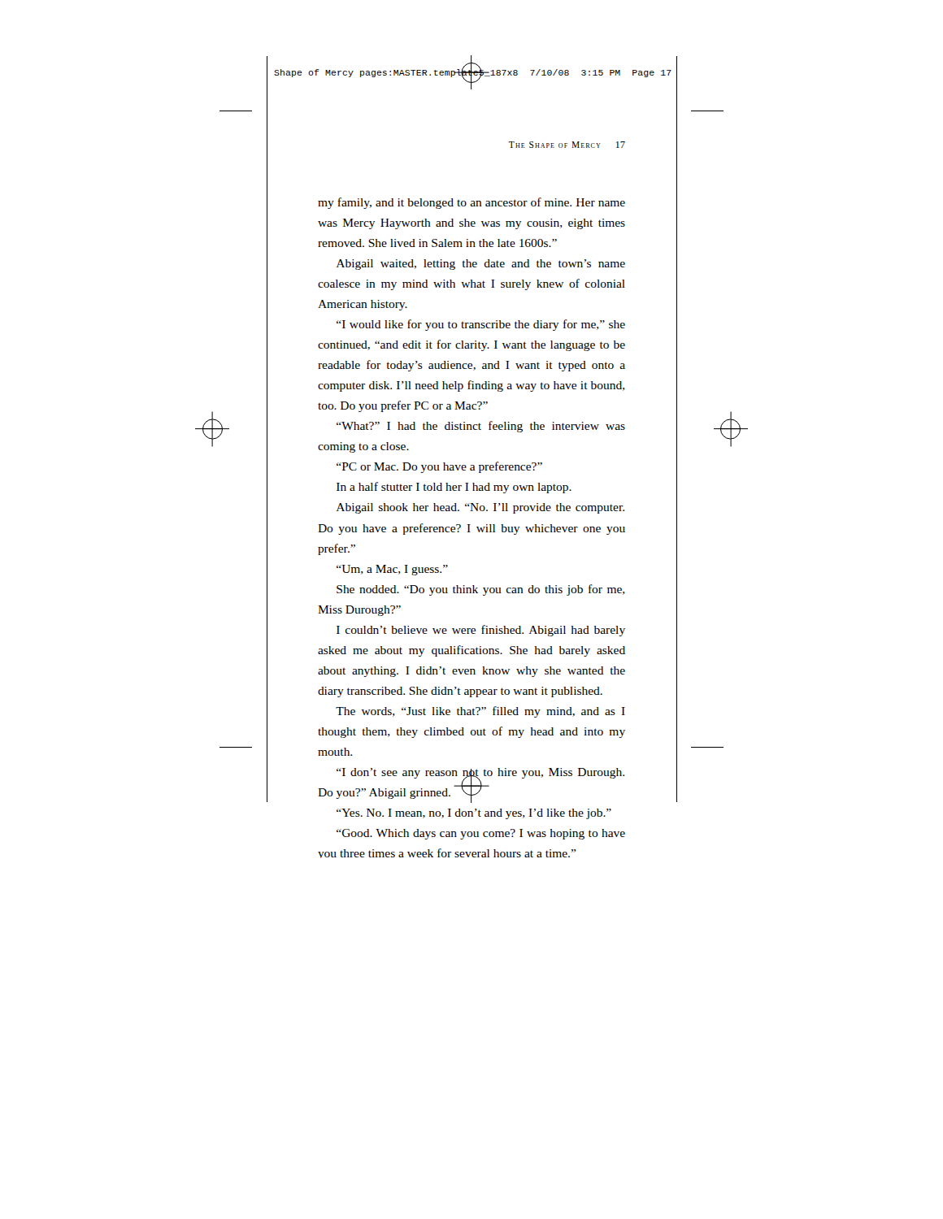Shape of Mercy pages:MASTER.template5_187x8 7/10/08 3:15 PM Page 17
The Shape of Mercy17
my family, and it belonged to an ancestor of mine. Her name was Mercy Hayworth and she was my cousin, eight times removed. She lived in Salem in the late 1600s.”
Abigail waited, letting the date and the town’s name coalesce in my mind with what I surely knew of colonial American history.
“I would like for you to transcribe the diary for me,” she continued, “and edit it for clarity. I want the language to be readable for today’s audience, and I want it typed onto a computer disk. I’ll need help finding a way to have it bound, too. Do you prefer PC or a Mac?”
“What?” I had the distinct feeling the interview was coming to a close.
“PC or Mac. Do you have a preference?”
In a half stutter I told her I had my own laptop.
Abigail shook her head. “No. I’ll provide the computer. Do you have a preference? I will buy whichever one you prefer.”
“Um, a Mac, I guess.”
She nodded. “Do you think you can do this job for me, Miss Durough?”
I couldn’t believe we were finished. Abigail had barely asked me about my qualifications. She had barely asked about anything. I didn’t even know why she wanted the diary transcribed. She didn’t appear to want it published.
The words, “Just like that?” filled my mind, and as I thought them, they climbed out of my head and into my mouth.
“I don’t see any reason not to hire you, Miss Durough. Do you?” Abigail grinned.
“Yes. No. I mean, no, I don’t and yes, I’d like the job.”
“Good. Which days can you come? I was hoping to have you three times a week for several hours at a time.”
“I get out of class on Mondays, Tuesdays, and Thursdays at three thirty. I could come then.”
“Excellent. You can have your dinner here with me on those days